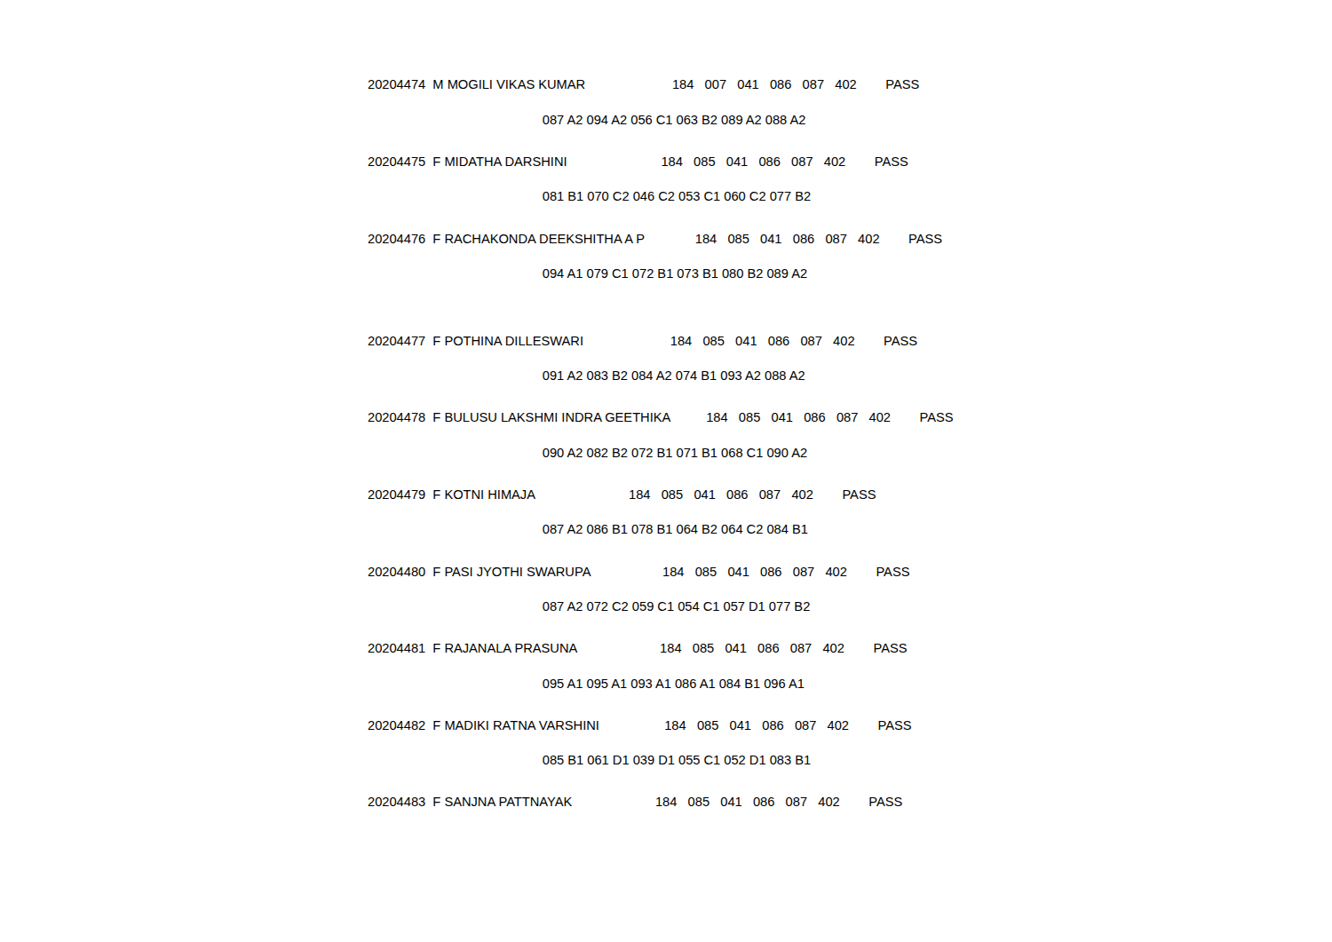20204474 M MOGILI VIKAS KUMAR 184 007 041 086 087 402 PASS
087 A2 094 A2 056 C1 063 B2 089 A2 088 A2
20204475 F MIDATHA DARSHINI 184 085 041 086 087 402 PASS
081 B1 070 C2 046 C2 053 C1 060 C2 077 B2
20204476 F RACHAKONDA DEEKSHITHA A P 184 085 041 086 087 402 PASS
094 A1 079 C1 072 B1 073 B1 080 B2 089 A2
20204477 F POTHINA DILLESWARI 184 085 041 086 087 402 PASS
091 A2 083 B2 084 A2 074 B1 093 A2 088 A2
20204478 F BULUSU LAKSHMI INDRA GEETHIKA 184 085 041 086 087 402 PASS
090 A2 082 B2 072 B1 071 B1 068 C1 090 A2
20204479 F KOTNI HIMAJA 184 085 041 086 087 402 PASS
087 A2 086 B1 078 B1 064 B2 064 C2 084 B1
20204480 F PASI JYOTHI SWARUPA 184 085 041 086 087 402 PASS
087 A2 072 C2 059 C1 054 C1 057 D1 077 B2
20204481 F RAJANALA PRASUNA 184 085 041 086 087 402 PASS
095 A1 095 A1 093 A1 086 A1 084 B1 096 A1
20204482 F MADIKI RATNA VARSHINI 184 085 041 086 087 402 PASS
085 B1 061 D1 039 D1 055 C1 052 D1 083 B1
20204483 F SANJNA PATTNAYAK 184 085 041 086 087 402 PASS